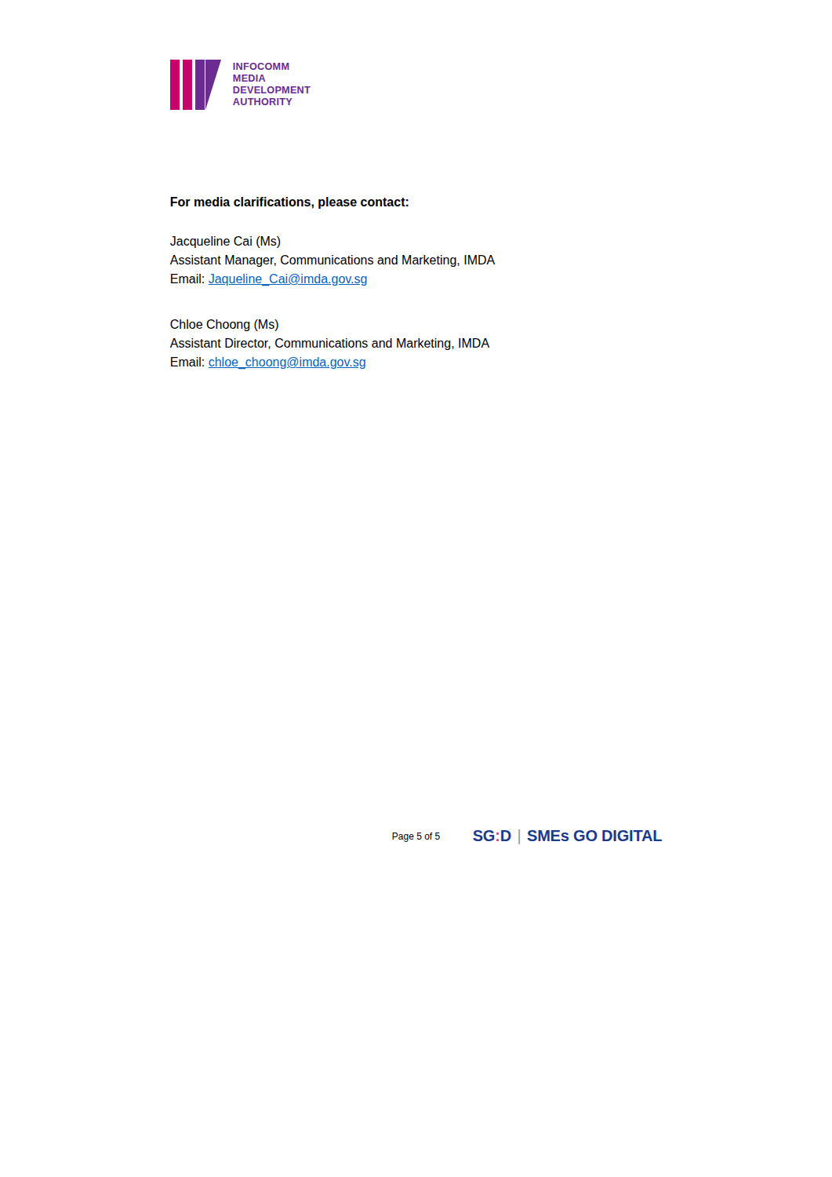INFOCOMM
MEDIA
DEVELOPMENT
AUTHORITY
For media clarifications, please contact:
Jacqueline Cai (Ms)
Assistant Manager, Communications and Marketing, IMDA
Email: Jaqueline_Cai@imda.gov.sg
Chloe Choong (Ms)
Assistant Director, Communications and Marketing, IMDA
Email: chloe_choong@imda.gov.sg
Page 5 of 5
SG: D | SMEs GO DIGITAL